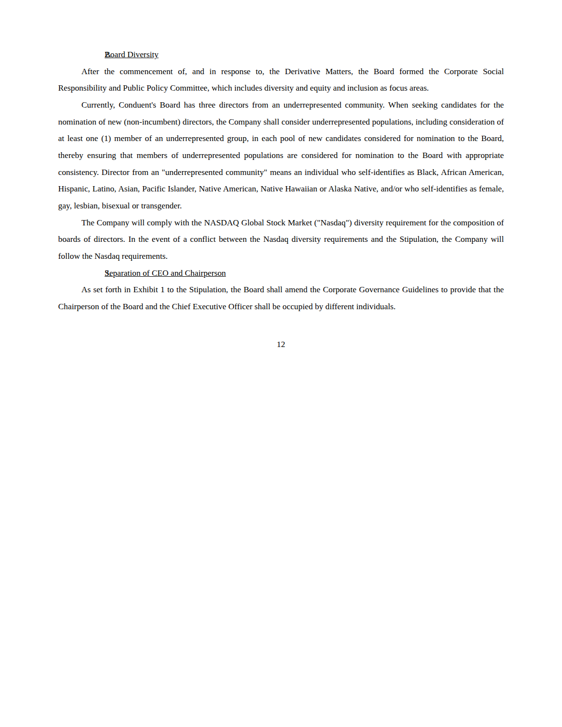2. Board Diversity
After the commencement of, and in response to, the Derivative Matters, the Board formed the Corporate Social Responsibility and Public Policy Committee, which includes diversity and equity and inclusion as focus areas.
Currently, Conduent's Board has three directors from an underrepresented community. When seeking candidates for the nomination of new (non-incumbent) directors, the Company shall consider underrepresented populations, including consideration of at least one (1) member of an underrepresented group, in each pool of new candidates considered for nomination to the Board, thereby ensuring that members of underrepresented populations are considered for nomination to the Board with appropriate consistency. Director from an "underrepresented community" means an individual who self-identifies as Black, African American, Hispanic, Latino, Asian, Pacific Islander, Native American, Native Hawaiian or Alaska Native, and/or who self-identifies as female, gay, lesbian, bisexual or transgender.
The Company will comply with the NASDAQ Global Stock Market ("Nasdaq") diversity requirement for the composition of boards of directors. In the event of a conflict between the Nasdaq diversity requirements and the Stipulation, the Company will follow the Nasdaq requirements.
3. Separation of CEO and Chairperson
As set forth in Exhibit 1 to the Stipulation, the Board shall amend the Corporate Governance Guidelines to provide that the Chairperson of the Board and the Chief Executive Officer shall be occupied by different individuals.
12